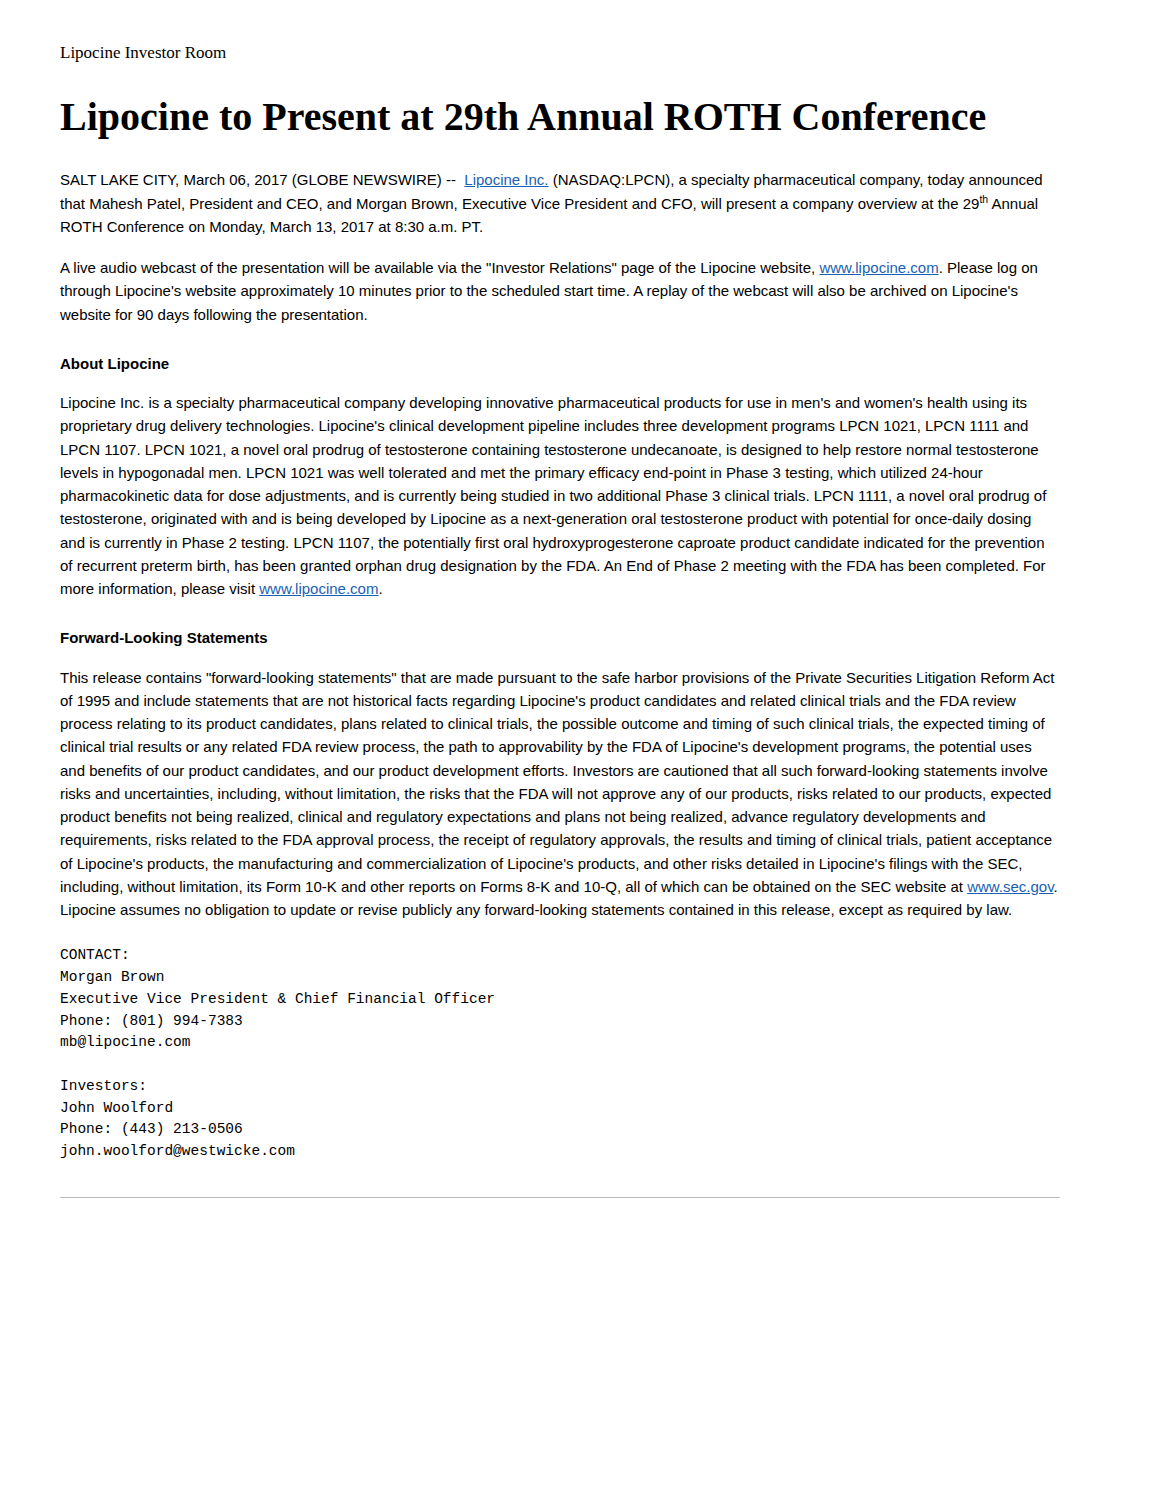Lipocine Investor Room
Lipocine to Present at 29th Annual ROTH Conference
SALT LAKE CITY, March 06, 2017 (GLOBE NEWSWIRE) -- Lipocine Inc. (NASDAQ:LPCN), a specialty pharmaceutical company, today announced that Mahesh Patel, President and CEO, and Morgan Brown, Executive Vice President and CFO, will present a company overview at the 29th Annual ROTH Conference on Monday, March 13, 2017 at 8:30 a.m. PT.
A live audio webcast of the presentation will be available via the "Investor Relations" page of the Lipocine website, www.lipocine.com. Please log on through Lipocine's website approximately 10 minutes prior to the scheduled start time. A replay of the webcast will also be archived on Lipocine's website for 90 days following the presentation.
About Lipocine
Lipocine Inc. is a specialty pharmaceutical company developing innovative pharmaceutical products for use in men's and women's health using its proprietary drug delivery technologies. Lipocine's clinical development pipeline includes three development programs LPCN 1021, LPCN 1111 and LPCN 1107. LPCN 1021, a novel oral prodrug of testosterone containing testosterone undecanoate, is designed to help restore normal testosterone levels in hypogonadal men. LPCN 1021 was well tolerated and met the primary efficacy end-point in Phase 3 testing, which utilized 24-hour pharmacokinetic data for dose adjustments, and is currently being studied in two additional Phase 3 clinical trials. LPCN 1111, a novel oral prodrug of testosterone, originated with and is being developed by Lipocine as a next-generation oral testosterone product with potential for once-daily dosing and is currently in Phase 2 testing. LPCN 1107, the potentially first oral hydroxyprogesterone caproate product candidate indicated for the prevention of recurrent preterm birth, has been granted orphan drug designation by the FDA. An End of Phase 2 meeting with the FDA has been completed. For more information, please visit www.lipocine.com.
Forward-Looking Statements
This release contains "forward-looking statements" that are made pursuant to the safe harbor provisions of the Private Securities Litigation Reform Act of 1995 and include statements that are not historical facts regarding Lipocine's product candidates and related clinical trials and the FDA review process relating to its product candidates, plans related to clinical trials, the possible outcome and timing of such clinical trials, the expected timing of clinical trial results or any related FDA review process, the path to approvability by the FDA of Lipocine's development programs, the potential uses and benefits of our product candidates, and our product development efforts. Investors are cautioned that all such forward-looking statements involve risks and uncertainties, including, without limitation, the risks that the FDA will not approve any of our products, risks related to our products, expected product benefits not being realized, clinical and regulatory expectations and plans not being realized, advance regulatory developments and requirements, risks related to the FDA approval process, the receipt of regulatory approvals, the results and timing of clinical trials, patient acceptance of Lipocine's products, the manufacturing and commercialization of Lipocine's products, and other risks detailed in Lipocine's filings with the SEC, including, without limitation, its Form 10-K and other reports on Forms 8-K and 10-Q, all of which can be obtained on the SEC website at www.sec.gov. Lipocine assumes no obligation to update or revise publicly any forward-looking statements contained in this release, except as required by law.
CONTACT:
Morgan Brown
Executive Vice President & Chief Financial Officer
Phone: (801) 994-7383
mb@lipocine.com

Investors:
John Woolford
Phone: (443) 213-0506
john.woolford@westwicke.com